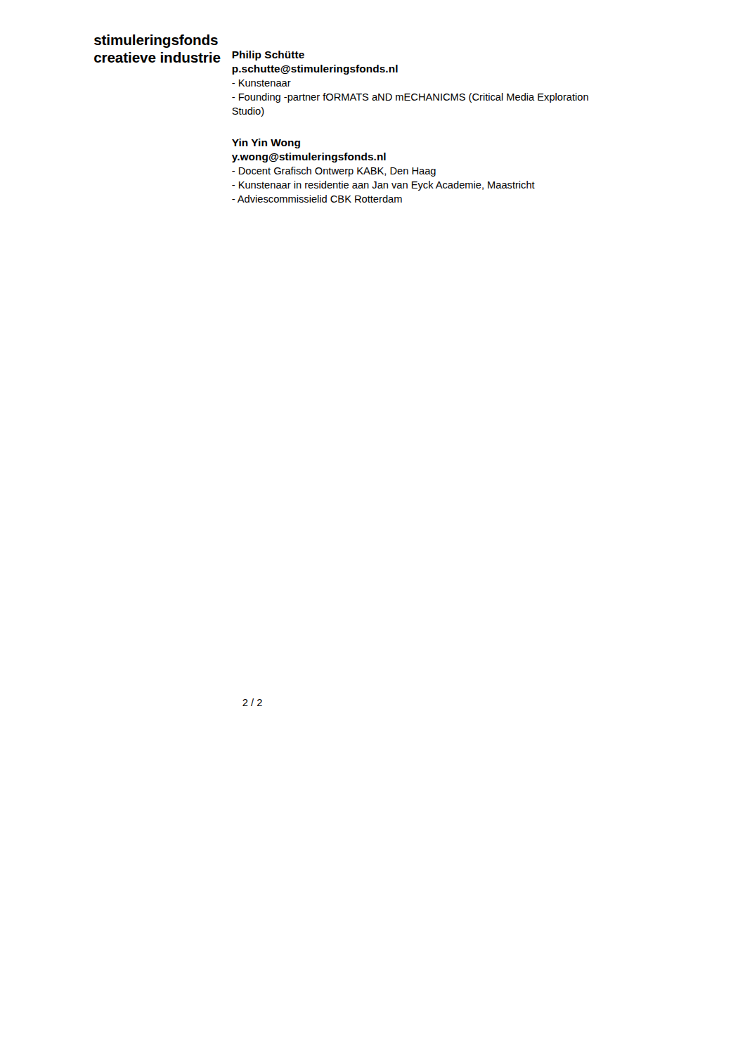stimuleringsfonds
creatieve industrie
Philip Schütte
p.schutte@stimuleringsfonds.nl
Kunstenaar
Founding -partner fORMATS aND mECHANICMS (Critical Media Exploration Studio)
Yin Yin Wong
y.wong@stimuleringsfonds.nl
Docent Grafisch Ontwerp KABK, Den Haag
Kunstenaar in residentie aan Jan van Eyck Academie, Maastricht
Adviescommissielid CBK Rotterdam
2 / 2